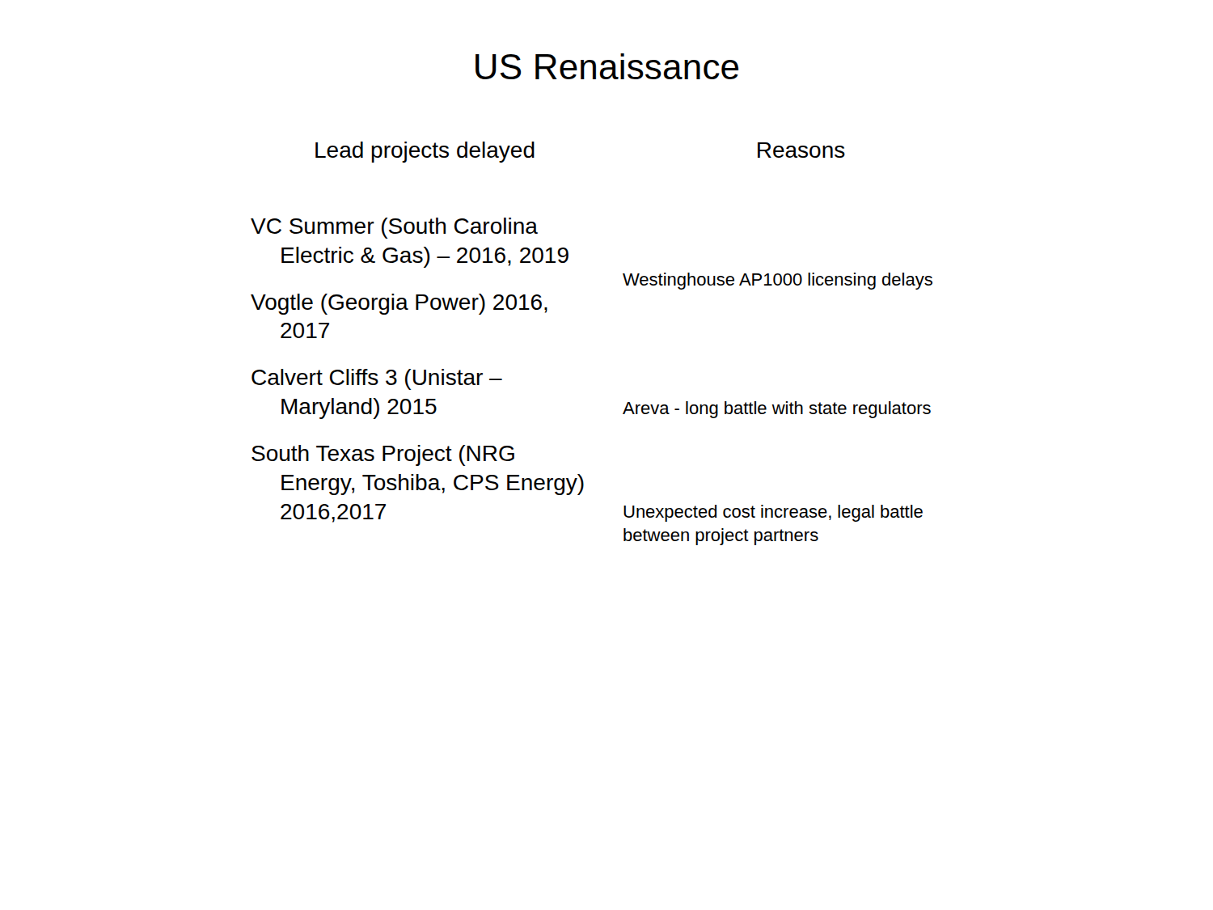US Renaissance
Lead projects delayed
VC Summer (South Carolina Electric & Gas) – 2016, 2019
Vogtle (Georgia Power) 2016, 2017
Calvert Cliffs 3 (Unistar – Maryland) 2015
South Texas Project (NRG Energy, Toshiba, CPS Energy) 2016,2017
Reasons
Westinghouse AP1000 licensing delays
Areva - long battle with state regulators
Unexpected cost increase, legal battle between project partners